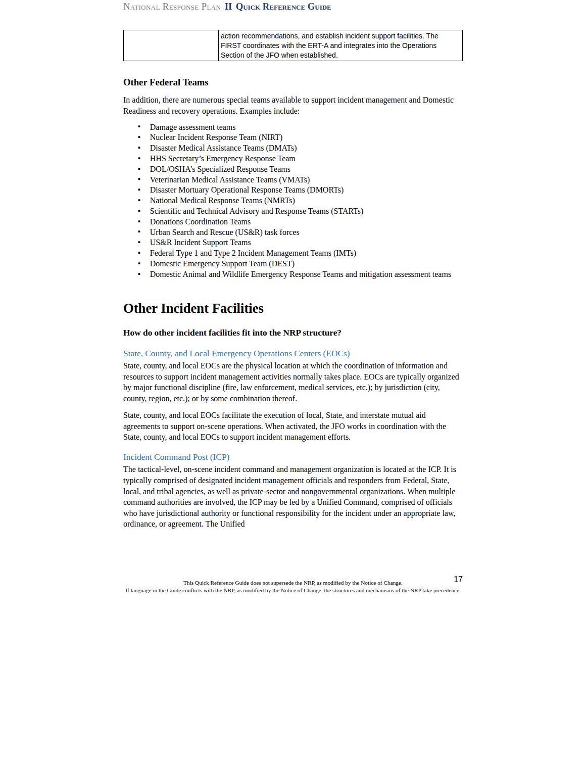National Response Plan II Quick Reference Guide
| | action recommendations, and establish incident support facilities. The FIRST coordinates with the ERT-A and integrates into the Operations Section of the JFO when established. |
Other Federal Teams
In addition, there are numerous special teams available to support incident management and Domestic Readiness and recovery operations. Examples include:
Damage assessment teams
Nuclear Incident Response Team (NIRT)
Disaster Medical Assistance Teams (DMATs)
HHS Secretary’s Emergency Response Team
DOL/OSHA’s Specialized Response Teams
Veterinarian Medical Assistance Teams (VMATs)
Disaster Mortuary Operational Response Teams (DMORTs)
National Medical Response Teams (NMRTs)
Scientific and Technical Advisory and Response Teams (STARTs)
Donations Coordination Teams
Urban Search and Rescue (US&R) task forces
US&R Incident Support Teams
Federal Type 1 and Type 2 Incident Management Teams (IMTs)
Domestic Emergency Support Team (DEST)
Domestic Animal and Wildlife Emergency Response Teams and mitigation assessment teams
Other Incident Facilities
How do other incident facilities fit into the NRP structure?
State, County, and Local Emergency Operations Centers (EOCs)
State, county, and local EOCs are the physical location at which the coordination of information and resources to support incident management activities normally takes place. EOCs are typically organized by major functional discipline (fire, law enforcement, medical services, etc.); by jurisdiction (city, county, region, etc.); or by some combination thereof.
State, county, and local EOCs facilitate the execution of local, State, and interstate mutual aid agreements to support on-scene operations. When activated, the JFO works in coordination with the State, county, and local EOCs to support incident management efforts.
Incident Command Post (ICP)
The tactical-level, on-scene incident command and management organization is located at the ICP. It is typically comprised of designated incident management officials and responders from Federal, State, local, and tribal agencies, as well as private-sector and nongovernmental organizations. When multiple command authorities are involved, the ICP may be led by a Unified Command, comprised of officials who have jurisdictional authority or functional responsibility for the incident under an appropriate law, ordinance, or agreement. The Unified
This Quick Reference Guide does not supersede the NRP, as modified by the Notice of Change.
If language in the Guide conflicts with the NRP, as modified by the Notice of Change, the structures and mechanisms of the NRP take precedence. 17